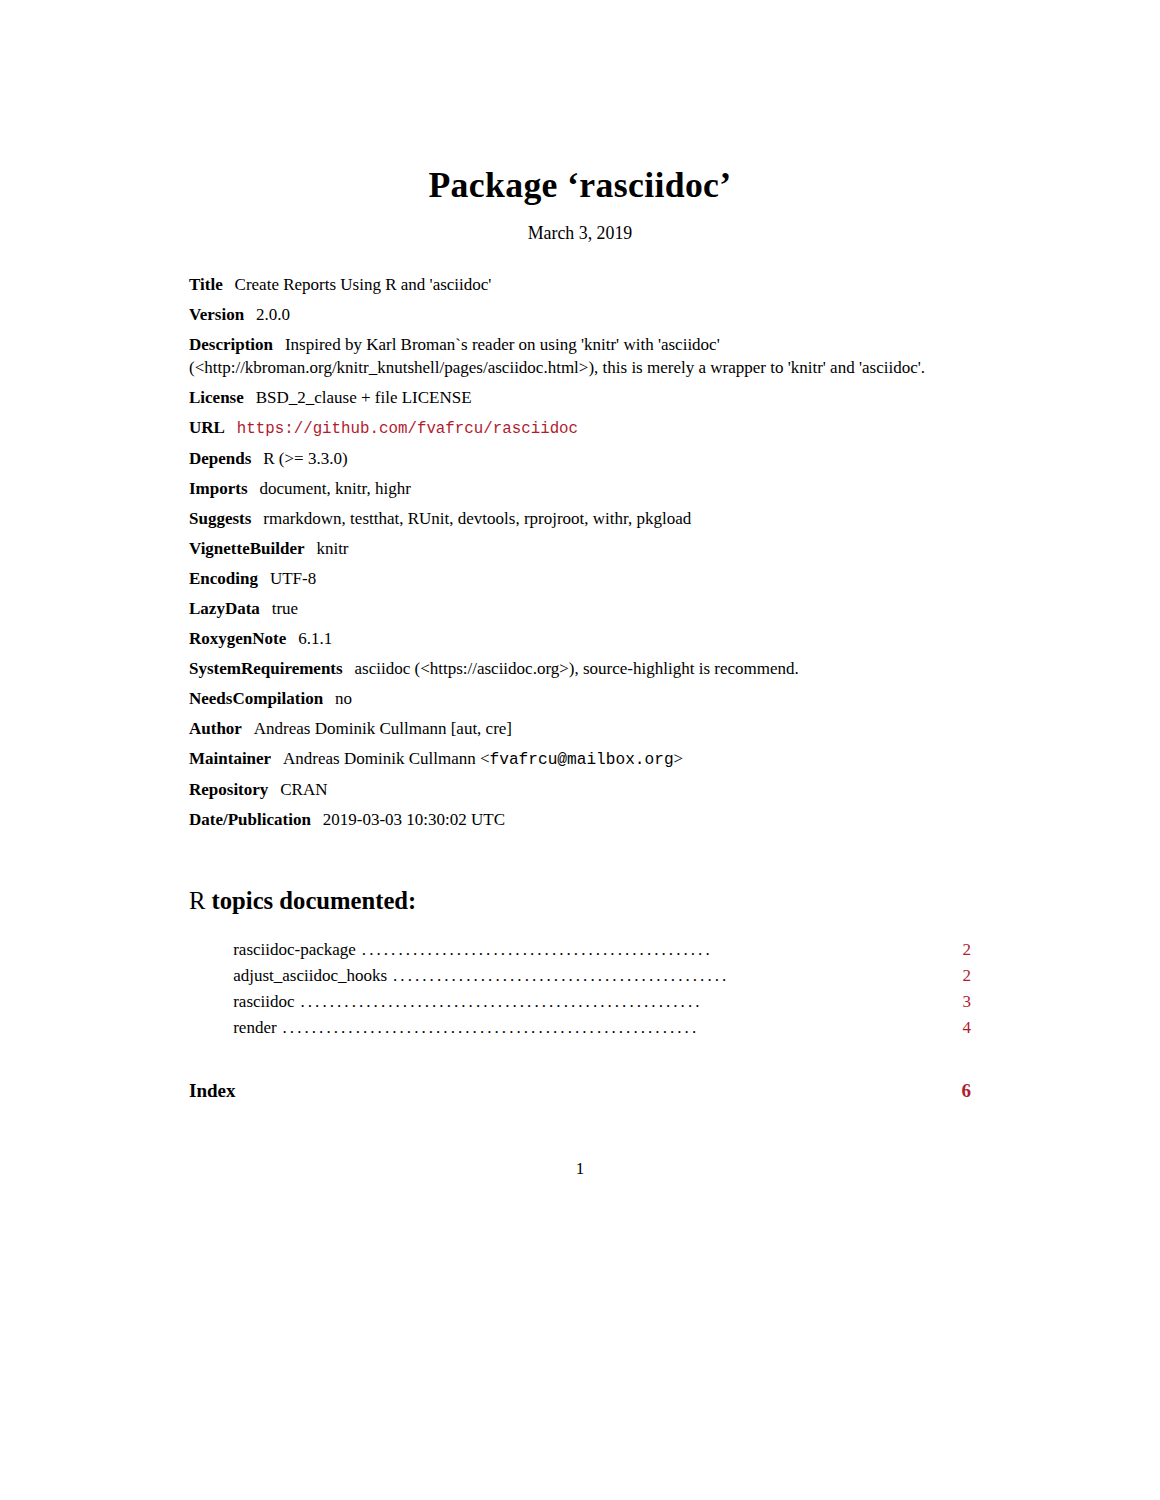Package ‘rasciidoc’
March 3, 2019
Title
Create Reports Using R and 'asciidoc'
Version
2.0.0
Description
Inspired by Karl Broman`s reader on using 'knitr' with 'asciidoc' (<http://kbroman.org/knitr_knutshell/pages/asciidoc.html>), this is merely a wrapper to 'knitr' and 'asciidoc'.
License
BSD_2_clause + file LICENSE
URL
https://github.com/fvafrcu/rasciidoc
Depends
R (>= 3.3.0)
Imports
document, knitr, highr
Suggests
rmarkdown, testthat, RUnit, devtools, rprojroot, withr, pkgload
VignetteBuilder
knitr
Encoding
UTF-8
LazyData
true
RoxygenNote
6.1.1
SystemRequirements
asciidoc (<https://asciidoc.org>), source-highlight is recommend.
NeedsCompilation
no
Author
Andreas Dominik Cullmann [aut, cre]
Maintainer
Andreas Dominik Cullmann <fvafrcu@mailbox.org>
Repository
CRAN
Date/Publication
2019-03-03 10:30:02 UTC
R topics documented:
rasciidoc-package................................................ 2
adjust_asciidoc_hooks.............................................. 2
rasciidoc....................................................... 3
render......................................................... 4
Index 6
1